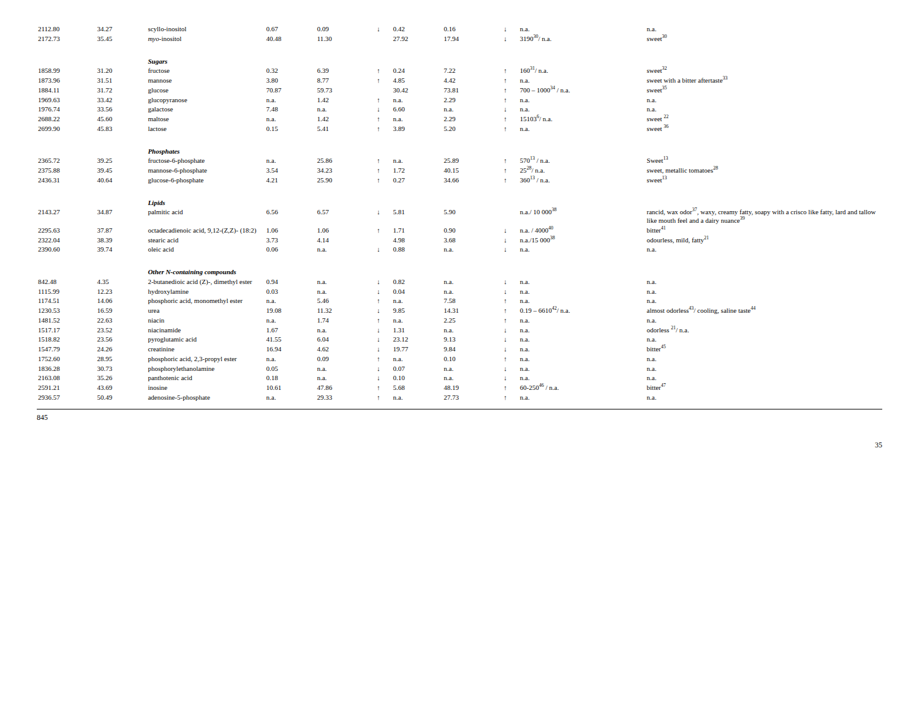| 2112.80 | 34.27 | scyllo-inositol | 0.67 | 0.09 | ↓ | 0.42 | 0.16 | ↓ | n.a. | n.a. |
| 2172.73 | 35.45 | myo -inositol | 40.48 | 11.30 | | 27.92 | 17.94 | ↓ | 3190 30 / n.a. | sweet 30 |
| | | Sugars | |
| 1858.99 | 31.20 | fructose | 0.32 | 6.39 | ↑ | 0.24 | 7.22 | ↑ | 160 31 / n.a. | sweet 32 |
| 1873.96 | 31.51 | mannose | 3.80 | 8.77 | ↑ | 4.85 | 4.42 | ↑ | n.a. | sweet with a bitter aftertaste 33 |
| 1884.11 | 31.72 | glucose | 70.87 | 59.73 | | 30.42 | 73.81 | ↑ | 700 – 1000 34 / n.a. | sweet 35 |
| 1969.63 | 33.42 | glucopyranose | n.a. | 1.42 | ↑ | n.a. | 2.29 | ↑ | n.a. | n.a. |
| 1976.74 | 33.56 | galactose | 7.48 | n.a. | ↓ | 6.60 | n.a. | ↓ | n.a. | n.a. |
| 2688.22 | 45.60 | maltose | n.a. | 1.42 | ↑ | n.a. | 2.29 | ↑ | 15103 6 / n.a. | sweet 22 |
| 2699.90 | 45.83 | lactose | 0.15 | 5.41 | ↑ | 3.89 | 5.20 | ↑ | n.a. | sweet 36 |
| | | Phosphates | |
| 2365.72 | 39.25 | fructose-6-phosphate | n.a. | 25.86 | ↑ | n.a. | 25.89 | ↑ | 570 13 / n.a. | Sweet 13 |
| 2375.88 | 39.45 | mannose-6-phosphate | 3.54 | 34.23 | ↑ | 1.72 | 40.15 | ↑ | 25 28 / n.a. | sweet, metallic tomatoes 28 |
| 2436.31 | 40.64 | glucose-6-phosphate | 4.21 | 25.90 | ↑ | 0.27 | 34.66 | ↑ | 360 13 / n.a. | sweet 13 |
| | | Lipids | |
| 2143.27 | 34.87 | palmitic acid | 6.56 | 6.57 | ↓ | 5.81 | 5.90 | | n.a./ 10 000 38 | rancid, wax odor 37 , waxy, creamy fatty, soapy with a crisco like fatty, lard and tallow like mouth feel and a dairy nuance 39 |
| 2295.63 | 37.87 | octadecadienoic acid, 9,12-(Z,Z)- (18:2) | 1.06 | 1.06 | ↑ | 1.71 | 0.90 | ↓ | n.a. / 4000 40 | bitter 41 |
| 2322.04 | 38.39 | stearic acid | 3.73 | 4.14 | | 4.98 | 3.68 | ↓ | n.a./15 000 38 | odourless, mild, fatty 21 |
| 2390.60 | 39.74 | oleic acid | 0.06 | n.a. | ↓ | 0.88 | n.a. | ↓ | n.a. | n.a. |
| | | Other N-containing compounds |
| 842.48 | 4.35 | 2-butanedioic acid (Z)-, dimethyl ester | 0.94 | n.a. | ↓ | 0.82 | n.a. | ↓ | n.a. | n.a. |
| 1115.99 | 12.23 | hydroxylamine | 0.03 | n.a. | ↓ | 0.04 | n.a. | ↓ | n.a. | n.a. |
| 1174.51 | 14.06 | phosphoric acid, monomethyl ester | n.a. | 5.46 | ↑ | n.a. | 7.58 | ↑ | n.a. | n.a. |
| 1230.53 | 16.59 | urea | 19.08 | 11.32 | ↓ | 9.85 | 14.31 | ↑ | 0.19 – 6610 42 / n.a. | almost odorless 43 / cooling, saline taste 44 |
| 1481.52 | 22.63 | niacin | n.a. | 1.74 | ↑ | n.a. | 2.25 | ↑ | n.a. | n.a. |
| 1517.17 | 23.52 | niacinamide | 1.67 | n.a. | ↓ | 1.31 | n.a. | ↓ | n.a. | odorless 21 / n.a. |
| 1518.82 | 23.56 | pyroglutamic acid | 41.55 | 6.04 | ↓ | 23.12 | 9.13 | ↓ | n.a. | n.a. |
| 1547.79 | 24.26 | creatinine | 16.94 | 4.62 | ↓ | 19.77 | 9.84 | ↓ | n.a. | bitter 45 |
| 1752.60 | 28.95 | phosphoric acid, 2,3-propyl ester | n.a. | 0.09 | ↑ | n.a. | 0.10 | ↑ | n.a. | n.a. |
| 1836.28 | 30.73 | phosphorylethanolamine | 0.05 | n.a. | ↓ | 0.07 | n.a. | ↓ | n.a. | n.a. |
| 2163.08 | 35.26 | panthotenic acid | 0.18 | n.a. | ↓ | 0.10 | n.a. | ↓ | n.a. | n.a. |
| 2591.21 | 43.69 | inosine | 10.61 | 47.86 | ↑ | 5.68 | 48.19 | ↑ | 60-250 46 / n.a. | bitter 47 |
| 2936.57 | 50.49 | adenosine-5-phosphate | n.a. | 29.33 | ↑ | n.a. | 27.73 | ↑ | n.a. | n.a. |
845
35